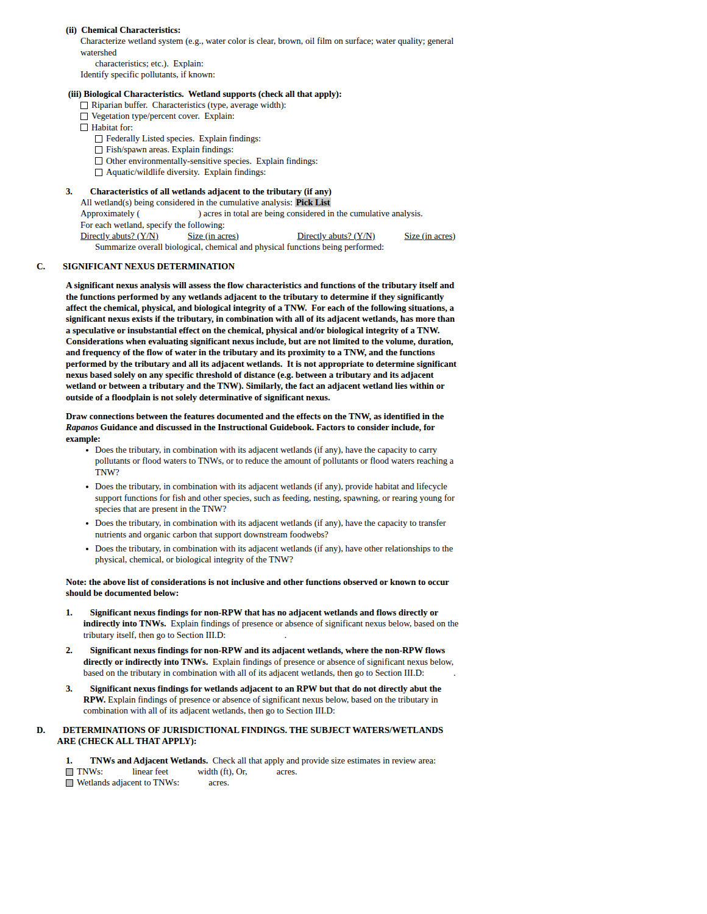(ii) Chemical Characteristics:
Characterize wetland system (e.g., water color is clear, brown, oil film on surface; water quality; general watershed
characteristics; etc.). Explain:
Identify specific pollutants, if known:
(iii) Biological Characteristics. Wetland supports (check all that apply):
Riparian buffer. Characteristics (type, average width):
Vegetation type/percent cover. Explain:
Habitat for:
Federally Listed species. Explain findings:
Fish/spawn areas. Explain findings:
Other environmentally-sensitive species. Explain findings:
Aquatic/wildlife diversity. Explain findings:
3. Characteristics of all wetlands adjacent to the tributary (if any)
All wetland(s) being considered in the cumulative analysis: Pick List
Approximately ( ) acres in total are being considered in the cumulative analysis.
For each wetland, specify the following:
Directly abuts? (Y/N) Size (in acres) Directly abuts? (Y/N) Size (in acres)
Summarize overall biological, chemical and physical functions being performed:
C. SIGNIFICANT NEXUS DETERMINATION
A significant nexus analysis will assess the flow characteristics and functions of the tributary itself and the functions performed by any wetlands adjacent to the tributary to determine if they significantly affect the chemical, physical, and biological integrity of a TNW. For each of the following situations, a significant nexus exists if the tributary, in combination with all of its adjacent wetlands, has more than a speculative or insubstantial effect on the chemical, physical and/or biological integrity of a TNW. Considerations when evaluating significant nexus include, but are not limited to the volume, duration, and frequency of the flow of water in the tributary and its proximity to a TNW, and the functions performed by the tributary and all its adjacent wetlands. It is not appropriate to determine significant nexus based solely on any specific threshold of distance (e.g. between a tributary and its adjacent wetland or between a tributary and the TNW). Similarly, the fact an adjacent wetland lies within or outside of a floodplain is not solely determinative of significant nexus.
Draw connections between the features documented and the effects on the TNW, as identified in the Rapanos Guidance and discussed in the Instructional Guidebook. Factors to consider include, for example:
Does the tributary, in combination with its adjacent wetlands (if any), have the capacity to carry pollutants or flood waters to TNWs, or to reduce the amount of pollutants or flood waters reaching a TNW?
Does the tributary, in combination with its adjacent wetlands (if any), provide habitat and lifecycle support functions for fish and other species, such as feeding, nesting, spawning, or rearing young for species that are present in the TNW?
Does the tributary, in combination with its adjacent wetlands (if any), have the capacity to transfer nutrients and organic carbon that support downstream foodwebs?
Does the tributary, in combination with its adjacent wetlands (if any), have other relationships to the physical, chemical, or biological integrity of the TNW?
Note: the above list of considerations is not inclusive and other functions observed or known to occur should be documented below:
1. Significant nexus findings for non-RPW that has no adjacent wetlands and flows directly or indirectly into TNWs. Explain findings of presence or absence of significant nexus below, based on the tributary itself, then go to Section III.D: .
2. Significant nexus findings for non-RPW and its adjacent wetlands, where the non-RPW flows directly or indirectly into TNWs. Explain findings of presence or absence of significant nexus below, based on the tributary in combination with all of its adjacent wetlands, then go to Section III.D: .
3. Significant nexus findings for wetlands adjacent to an RPW but that do not directly abut the RPW. Explain findings of presence or absence of significant nexus below, based on the tributary in combination with all of its adjacent wetlands, then go to Section III.D:
D. DETERMINATIONS OF JURISDICTIONAL FINDINGS. THE SUBJECT WATERS/WETLANDS ARE (CHECK ALL THAT APPLY):
1. TNWs and Adjacent Wetlands. Check all that apply and provide size estimates in review area:
TNWs: linear feet width (ft), Or, acres.
Wetlands adjacent to TNWs: acres.